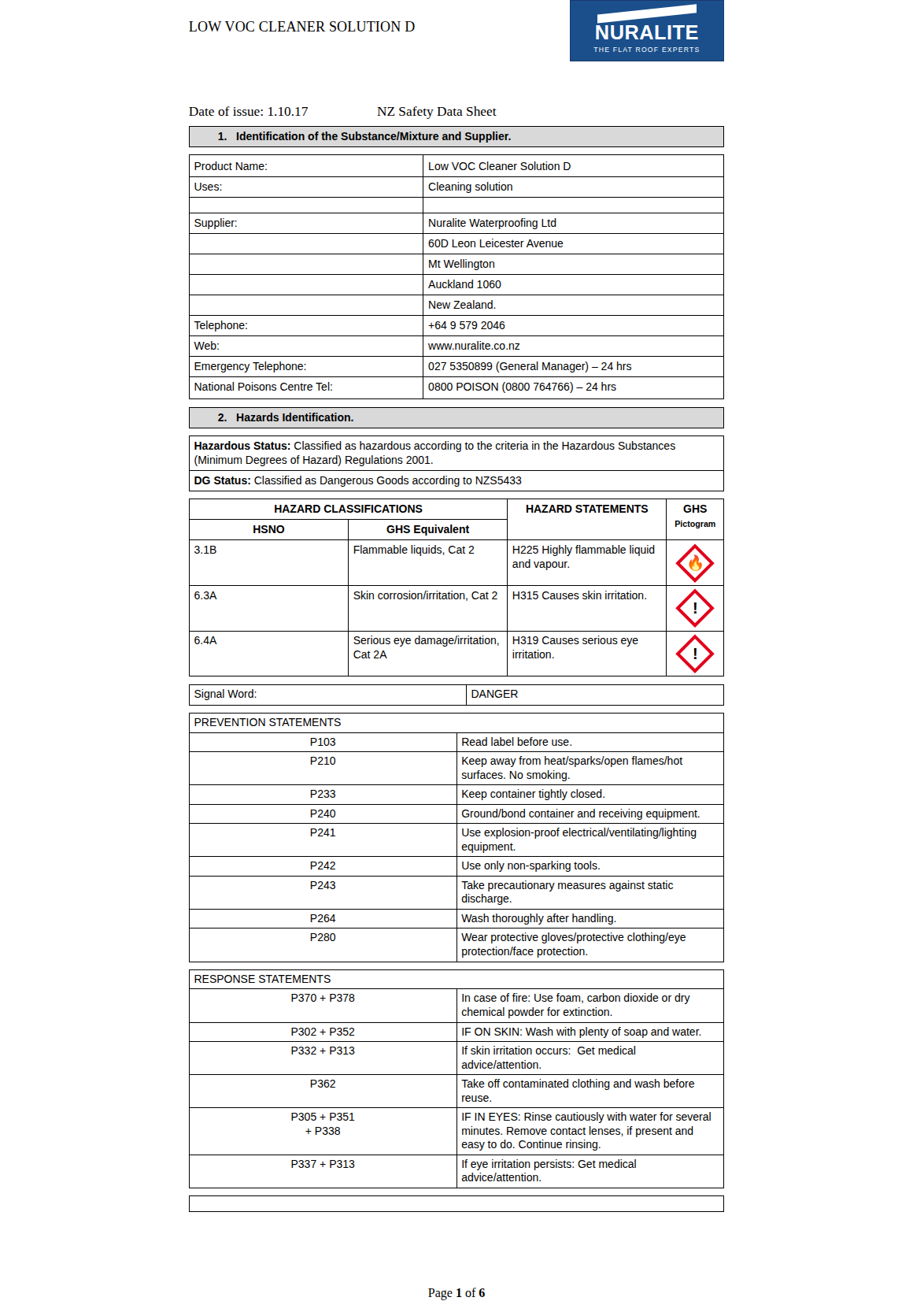LOW VOC CLEANER SOLUTION D
NURALITE
The Flat Roof Experts
Date of issue: 1.10.17 NZ Safety Data Sheet
| 1. Identification of the Substance/Mixture and Supplier. |
| Product Name: | Low VOC Cleaner Solution D |
| Uses: | Cleaning solution |
| Supplier: | Nuralite Waterproofing Ltd |
| | 60D Leon Leicester Avenue |
| | Mt Wellington |
| | Auckland 1060 |
| | New Zealand. |
| Telephone: | +64 9 579 2046 |
| Web: | www.nuralite.co.nz |
| Emergency Telephone: | 027 5350899 (General Manager) – 24 hrs |
| National Poisons Centre Tel: | 0800 POISON (0800 764766) – 24 hrs |
| 2. Hazards Identification. |
| Hazardous Status: Classified as hazardous according to the criteria in the Hazardous Substances (Minimum Degrees of Hazard) Regulations 2001. |
| DG Status: Classified as Dangerous Goods according to NZS5433 |
| HAZARD CLASSIFICATIONS | HAZARD STATEMENTS | GHS Pictogram |
| --- | --- | --- |
| HSNO | GHS Equivalent |
| 3.1B | Flammable liquids, Cat 2 | H225 Highly flammable liquid and vapour. | 🔥 |
| 6.3A | Skin corrosion/irritation, Cat 2 | H315 Causes skin irritation. | ! |
| 6.4A | Serious eye damage/irritation, Cat 2A | H319 Causes serious eye irritation. | ! |
| Signal Word: | DANGER |
| PREVENTION STATEMENTS |
| P103 | Read label before use. |
| P210 | Keep away from heat/sparks/open flames/hot surfaces. No smoking. |
| P233 | Keep container tightly closed. |
| P240 | Ground/bond container and receiving equipment. |
| P241 | Use explosion-proof electrical/ventilating/lighting equipment. |
| P242 | Use only non-sparking tools. |
| P243 | Take precautionary measures against static discharge. |
| P264 | Wash thoroughly after handling. |
| P280 | Wear protective gloves/protective clothing/eye protection/face protection. |
| RESPONSE STATEMENTS |
| P370 + P378 | In case of fire: Use foam, carbon dioxide or dry chemical powder for extinction. |
| P302 + P352 | IF ON SKIN: Wash with plenty of soap and water. |
| P332 + P313 | If skin irritation occurs: Get medical advice/attention. |
| P362 | Take off contaminated clothing and wash before reuse. |
| P305 + P351 + P338 | IF IN EYES: Rinse cautiously with water for several minutes. Remove contact lenses, if present and easy to do. Continue rinsing. |
| P337 + P313 | If eye irritation persists: Get medical advice/attention. |
Page 1 of 6